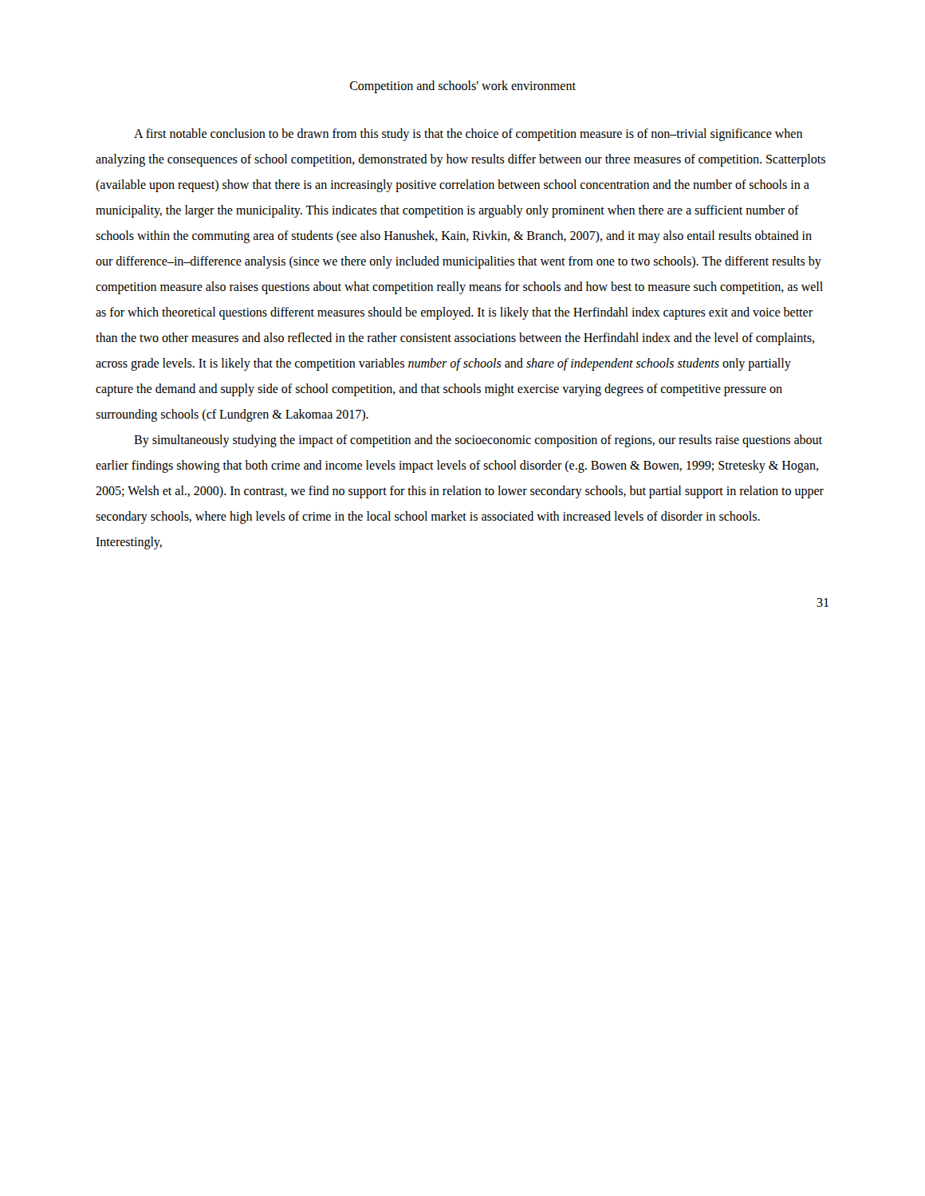Competition and schools' work environment
A first notable conclusion to be drawn from this study is that the choice of competition measure is of non–trivial significance when analyzing the consequences of school competition, demonstrated by how results differ between our three measures of competition. Scatterplots (available upon request) show that there is an increasingly positive correlation between school concentration and the number of schools in a municipality, the larger the municipality. This indicates that competition is arguably only prominent when there are a sufficient number of schools within the commuting area of students (see also Hanushek, Kain, Rivkin, & Branch, 2007), and it may also entail results obtained in our difference–in–difference analysis (since we there only included municipalities that went from one to two schools). The different results by competition measure also raises questions about what competition really means for schools and how best to measure such competition, as well as for which theoretical questions different measures should be employed. It is likely that the Herfindahl index captures exit and voice better than the two other measures and also reflected in the rather consistent associations between the Herfindahl index and the level of complaints, across grade levels. It is likely that the competition variables number of schools and share of independent schools students only partially capture the demand and supply side of school competition, and that schools might exercise varying degrees of competitive pressure on surrounding schools (cf Lundgren & Lakomaa 2017).
By simultaneously studying the impact of competition and the socioeconomic composition of regions, our results raise questions about earlier findings showing that both crime and income levels impact levels of school disorder (e.g. Bowen & Bowen, 1999; Stretesky & Hogan, 2005; Welsh et al., 2000). In contrast, we find no support for this in relation to lower secondary schools, but partial support in relation to upper secondary schools, where high levels of crime in the local school market is associated with increased levels of disorder in schools. Interestingly,
31